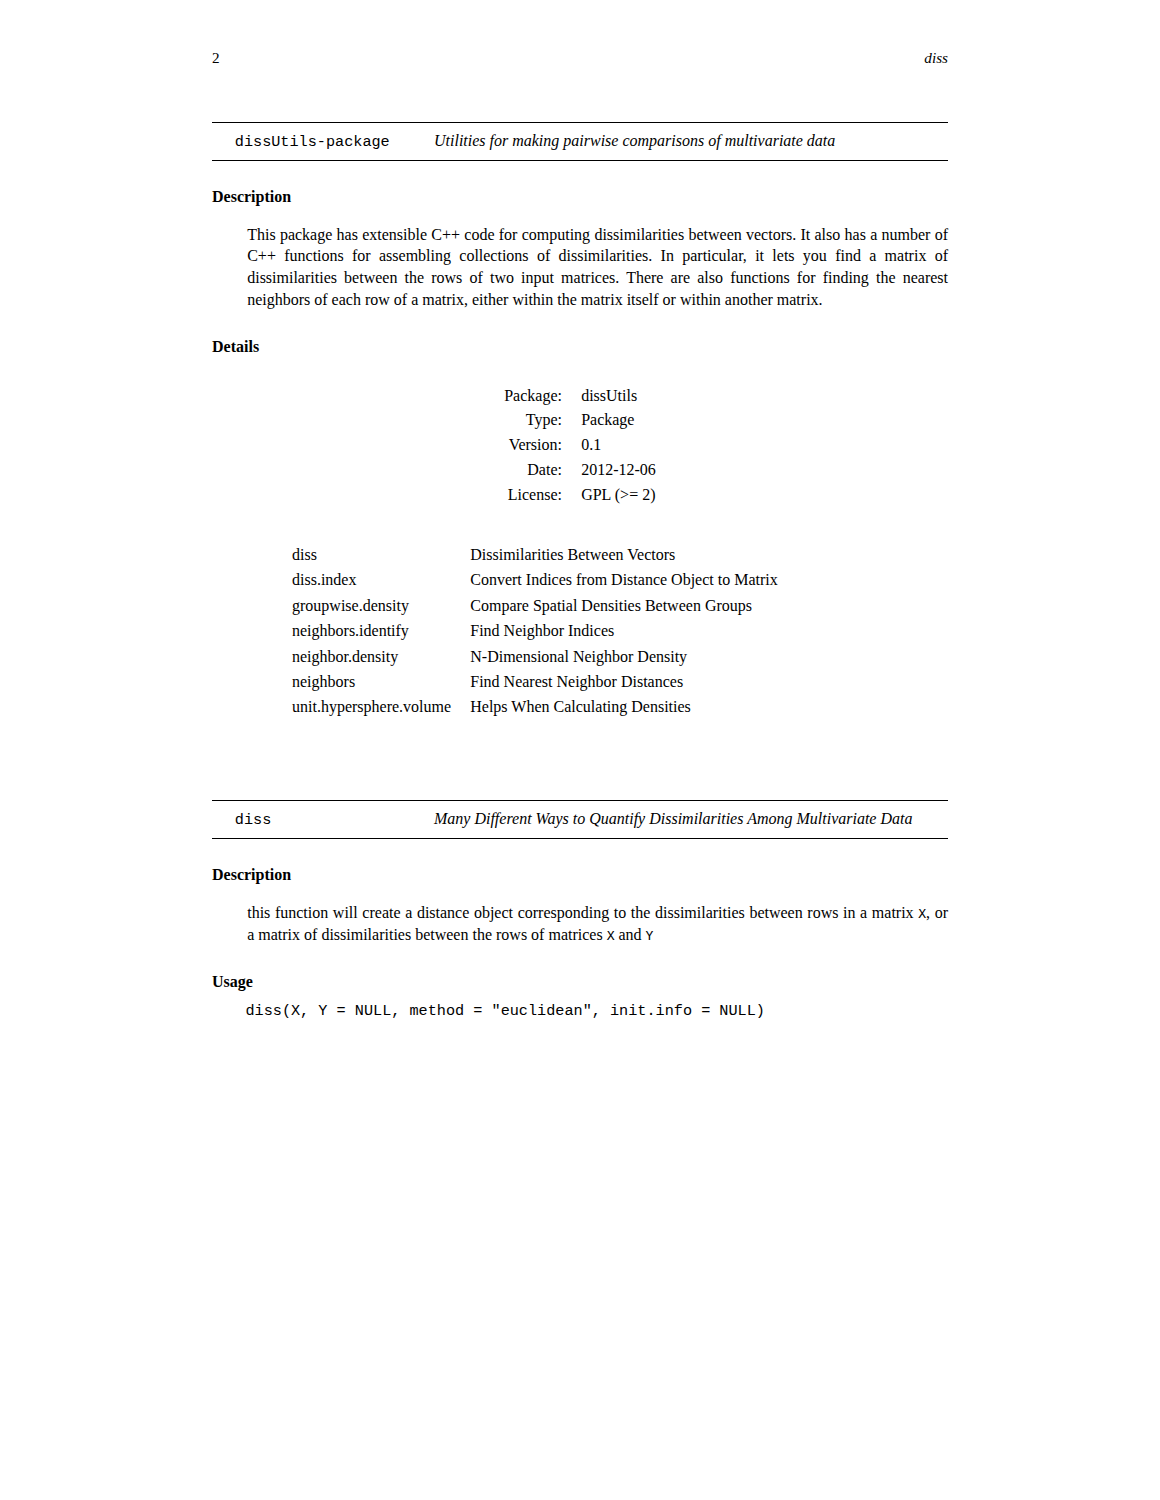2 diss
dissUtils-package Utilities for making pairwise comparisons of multivariate data
Description
This package has extensible C++ code for computing dissimilarities between vectors. It also has a number of C++ functions for assembling collections of dissimilarities. In particular, it lets you find a matrix of dissimilarities between the rows of two input matrices. There are also functions for finding the nearest neighbors of each row of a matrix, either within the matrix itself or within another matrix.
Details
| Package: | dissUtils |
| Type: | Package |
| Version: | 0.1 |
| Date: | 2012-12-06 |
| License: | GPL (>= 2) |
| diss | Dissimilarities Between Vectors |
| diss.index | Convert Indices from Distance Object to Matrix |
| groupwise.density | Compare Spatial Densities Between Groups |
| neighbors.identify | Find Neighbor Indices |
| neighbor.density | N-Dimensional Neighbor Density |
| neighbors | Find Nearest Neighbor Distances |
| unit.hypersphere.volume | Helps When Calculating Densities |
diss Many Different Ways to Quantify Dissimilarities Among Multivariate Data
Description
this function will create a distance object corresponding to the dissimilarities between rows in a matrix X, or a matrix of dissimilarities between the rows of matrices X and Y
Usage
diss(X, Y = NULL, method = "euclidean", init.info = NULL)